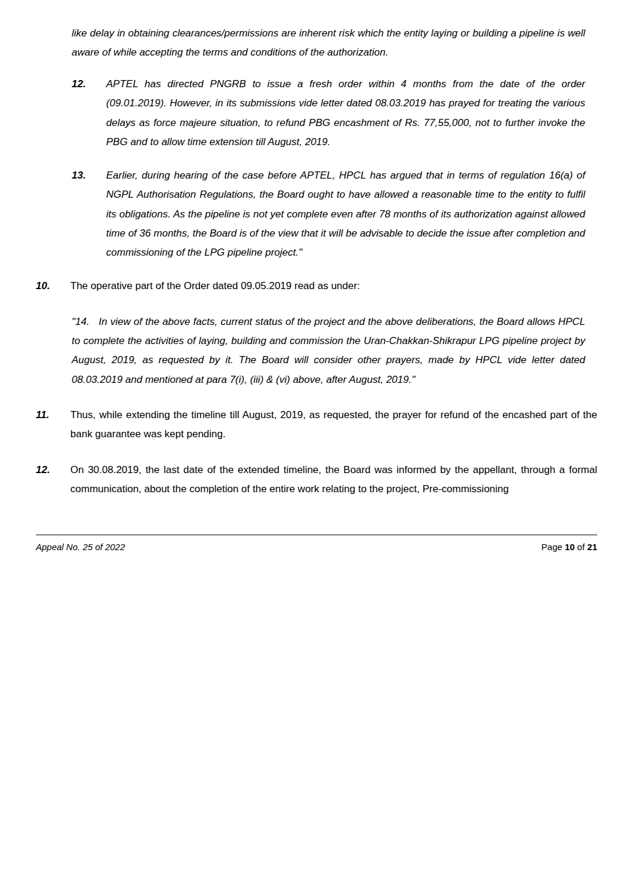like delay in obtaining clearances/permissions are inherent risk which the entity laying or building a pipeline is well aware of while accepting the terms and conditions of the authorization.
12.
APTEL has directed PNGRB to issue a fresh order within 4 months from the date of the order (09.01.2019). However, in its submissions vide letter dated 08.03.2019 has prayed for treating the various delays as force majeure situation, to refund PBG encashment of Rs. 77,55,000, not to further invoke the PBG and to allow time extension till August, 2019.
13.
Earlier, during hearing of the case before APTEL, HPCL has argued that in terms of regulation 16(a) of NGPL Authorisation Regulations, the Board ought to have allowed a reasonable time to the entity to fulfil its obligations. As the pipeline is not yet complete even after 78 months of its authorization against allowed time of 36 months, the Board is of the view that it will be advisable to decide the issue after completion and commissioning of the LPG pipeline project."
10.
The operative part of the Order dated 09.05.2019 read as under:
"14. In view of the above facts, current status of the project and the above deliberations, the Board allows HPCL to complete the activities of laying, building and commission the Uran-Chakkan-Shikrapur LPG pipeline project by August, 2019, as requested by it. The Board will consider other prayers, made by HPCL vide letter dated 08.03.2019 and mentioned at para 7(i), (iii) & (vi) above, after August, 2019."
11.
Thus, while extending the timeline till August, 2019, as requested, the prayer for refund of the encashed part of the bank guarantee was kept pending.
12.
On 30.08.2019, the last date of the extended timeline, the Board was informed by the appellant, through a formal communication, about the completion of the entire work relating to the project, Pre-commissioning
Appeal No. 25 of 2022
Page 10 of 21